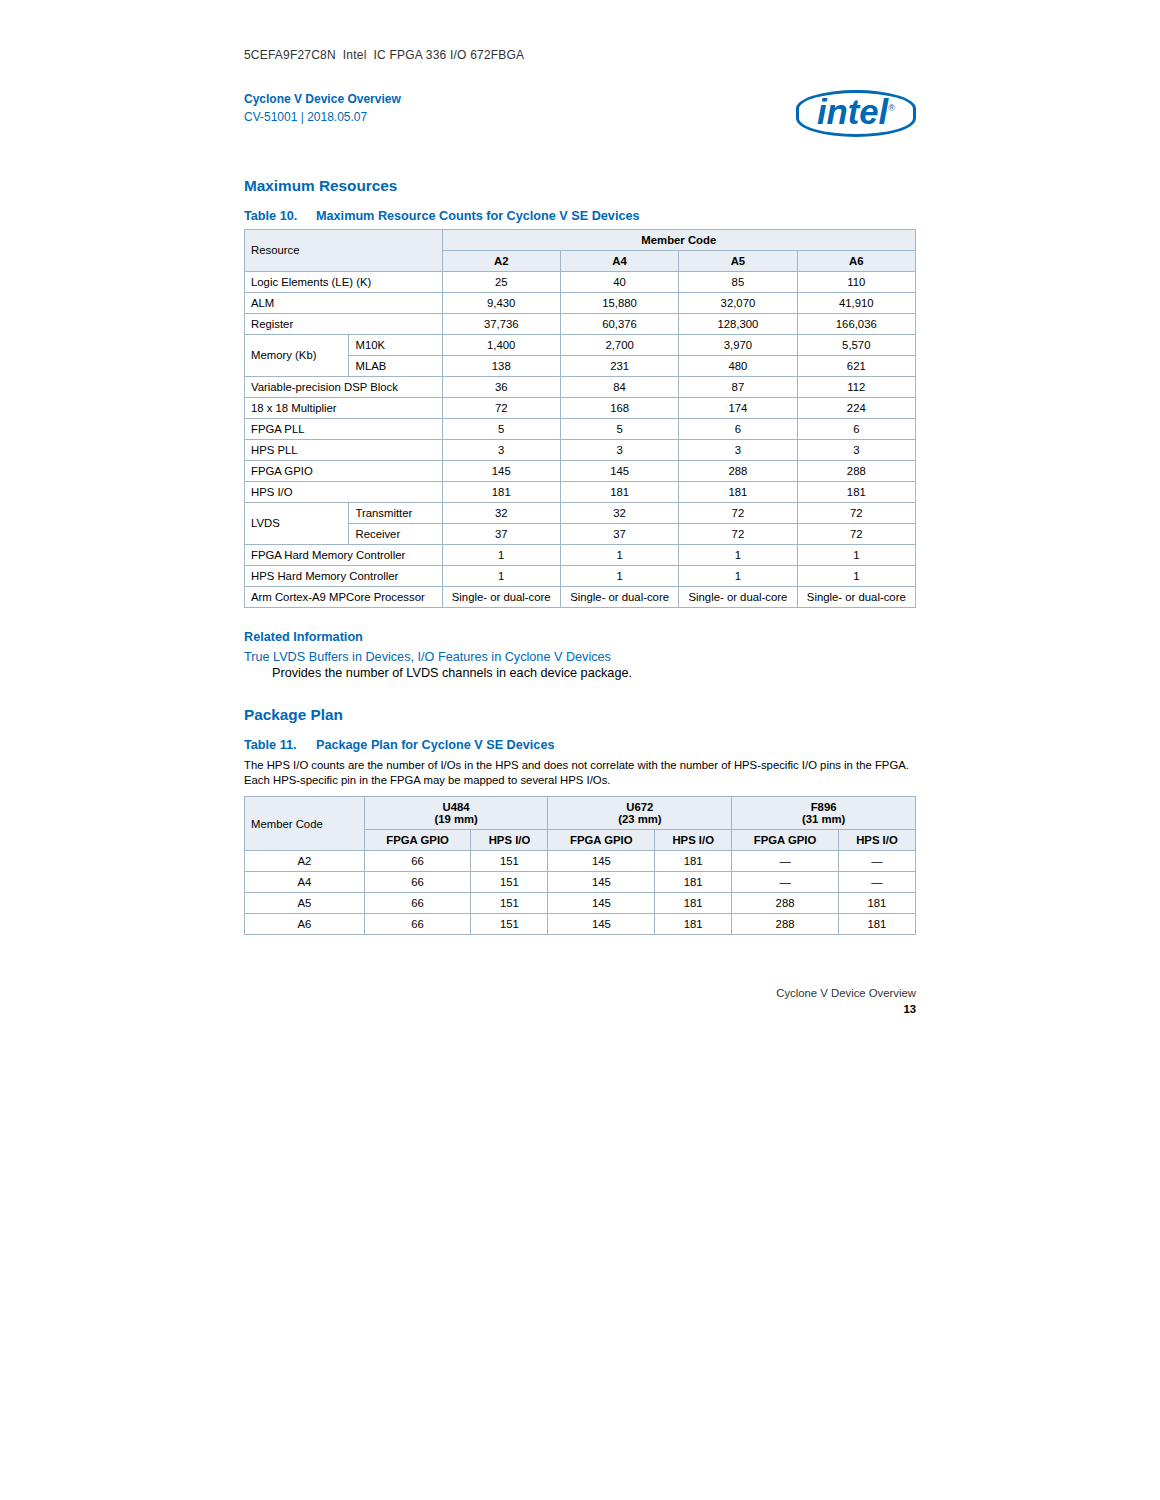5CEFA9F27C8N Intel IC FPGA 336 I/O 672FBGA
Cyclone V Device Overview
CV-51001 | 2018.05.07
intel®
Maximum Resources
Table 10. Maximum Resource Counts for Cyclone V SE Devices
| Resource | Member Code |
| --- | --- |
| A2 | A4 | A5 | A6 |
| Logic Elements (LE) (K) | 25 | 40 | 85 | 110 |
| ALM | 9,430 | 15,880 | 32,070 | 41,910 |
| Register | 37,736 | 60,376 | 128,300 | 166,036 |
| Memory (Kb) | M10K | 1,400 | 2,700 | 3,970 | 5,570 |
| MLAB | 138 | 231 | 480 | 621 |
| Variable-precision DSP Block | 36 | 84 | 87 | 112 |
| 18 x 18 Multiplier | 72 | 168 | 174 | 224 |
| FPGA PLL | 5 | 5 | 6 | 6 |
| HPS PLL | 3 | 3 | 3 | 3 |
| FPGA GPIO | 145 | 145 | 288 | 288 |
| HPS I/O | 181 | 181 | 181 | 181 |
| LVDS | Transmitter | 32 | 32 | 72 | 72 |
| Receiver | 37 | 37 | 72 | 72 |
| FPGA Hard Memory Controller | 1 | 1 | 1 | 1 |
| HPS Hard Memory Controller | 1 | 1 | 1 | 1 |
| Arm Cortex-A9 MPCore Processor | Single- or dual-core | Single- or dual-core | Single- or dual-core | Single- or dual-core |
Related Information
True LVDS Buffers in Devices, I/O Features in Cyclone V Devices Provides the number of LVDS channels in each device package.
Package Plan
Table 11. Package Plan for Cyclone V SE Devices
The HPS I/O counts are the number of I/Os in the HPS and does not correlate with the number of HPS-specific I/O pins in the FPGA. Each HPS-specific pin in the FPGA may be mapped to several HPS I/Os.
| Member Code | U484 (19 mm) | U672 (23 mm) | F896 (31 mm) |
| --- | --- | --- | --- |
| FPGA GPIO | HPS I/O | FPGA GPIO | HPS I/O | FPGA GPIO | HPS I/O |
| A2 | 66 | 151 | 145 | 181 | — | — |
| A4 | 66 | 151 | 145 | 181 | — | — |
| A5 | 66 | 151 | 145 | 181 | 288 | 181 |
| A6 | 66 | 151 | 145 | 181 | 288 | 181 |
Cyclone V Device Overview
13